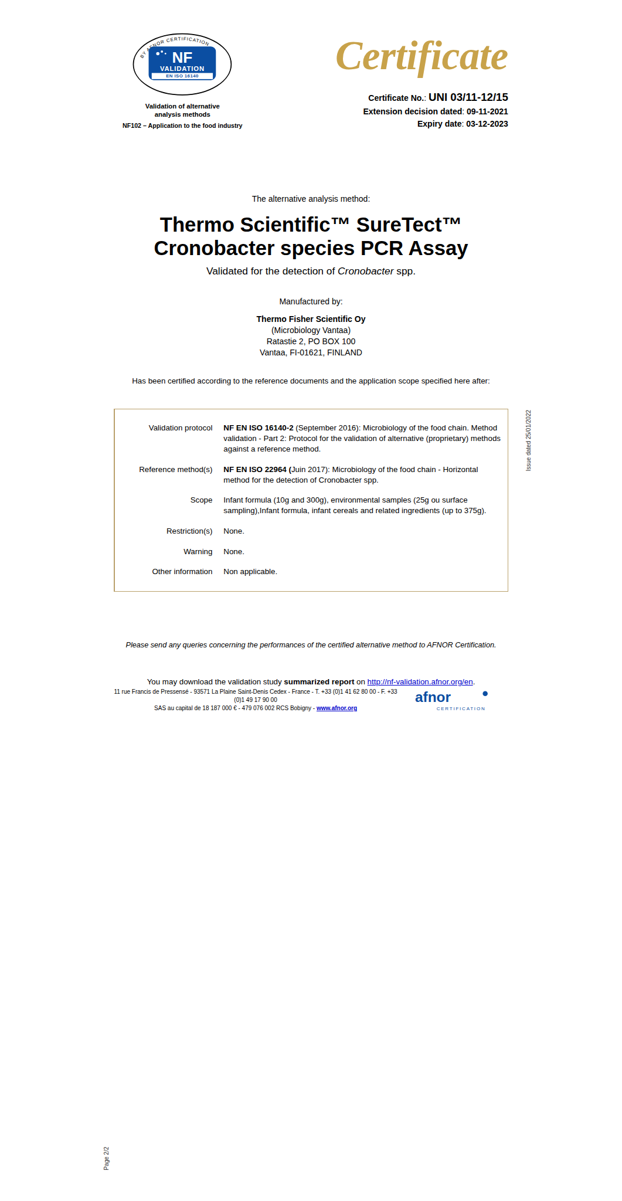BY AFNOR CERTIFICATION NF VALIDATION EN ISO 16140
Validation of alternative
analysis methods
NF102 – Application to the food industry
Certificate
Certificate No.: UNI 03/11-12/15
Extension decision dated: 09-11-2021
Expiry date: 03-12-2023
The alternative analysis method:
Thermo Scientific™ SureTect™ Cronobacter species PCR Assay
Validated for the detection of Cronobacter spp.
Manufactured by:
Thermo Fisher Scientific Oy
(Microbiology Vantaa)
Ratastie 2, PO BOX 100
Vantaa, FI-01621, FINLAND
Has been certified according to the reference documents and the application scope specified here after:
| Validation protocol | NF EN ISO 16140-2 (September 2016): Microbiology of the food chain. Method validation - Part 2: Protocol for the validation of alternative (proprietary) methods against a reference method. |
| Reference method(s) | NF EN ISO 22964 ( Juin 2017): Microbiology of the food chain - Horizontal method for the detection of Cronobacter spp. |
| Scope | Infant formula (10g and 300g), environmental samples (25g ou surface sampling),Infant formula, infant cereals and related ingredients (up to 375g). |
| Restriction(s) | None. |
| Warning | None. |
| Other information | Non applicable. |
Please send any queries concerning the performances of the certified alternative method to AFNOR Certification.
You may download the validation study summarized report on http://nf-validation.afnor.org/en.
Issue dated 25/01/2022
Page 2/2
11 rue Francis de Pressensé - 93571 La Plaine Saint-Denis Cedex - France - T. +33 (0)1 41 62 80 00 - F. +33 (0)1 49 17 90 00
SAS au capital de 18 187 000 € - 479 076 002 RCS Bobigny - www.afnor.org
afnor CERTIFICATION